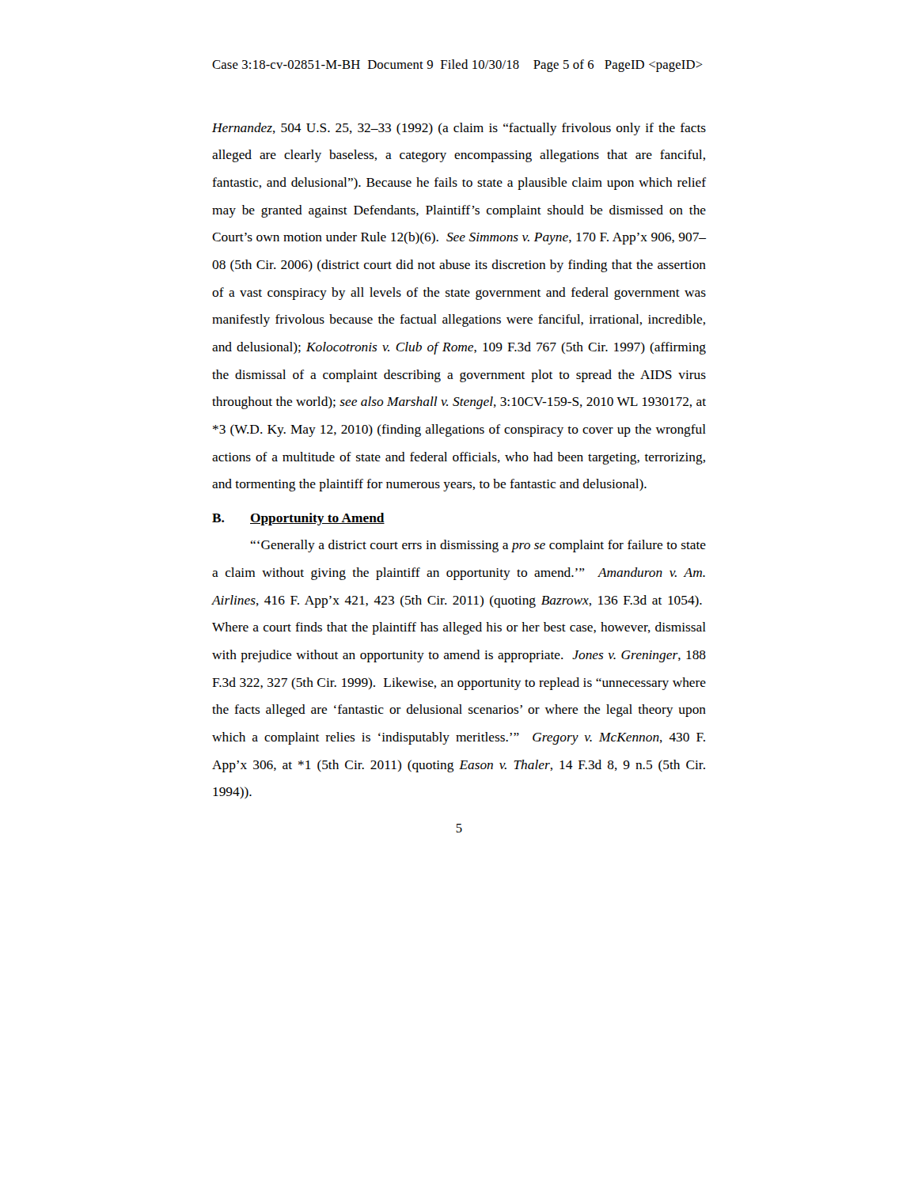Case 3:18-cv-02851-M-BH Document 9 Filed 10/30/18 Page 5 of 6 PageID <pageID>
Hernandez, 504 U.S. 25, 32–33 (1992) (a claim is “factually frivolous only if the facts alleged are clearly baseless, a category encompassing allegations that are fanciful, fantastic, and delusional”). Because he fails to state a plausible claim upon which relief may be granted against Defendants, Plaintiff’s complaint should be dismissed on the Court’s own motion under Rule 12(b)(6). See Simmons v. Payne, 170 F. App’x 906, 907–08 (5th Cir. 2006) (district court did not abuse its discretion by finding that the assertion of a vast conspiracy by all levels of the state government and federal government was manifestly frivolous because the factual allegations were fanciful, irrational, incredible, and delusional); Kolocotronis v. Club of Rome, 109 F.3d 767 (5th Cir. 1997) (affirming the dismissal of a complaint describing a government plot to spread the AIDS virus throughout the world); see also Marshall v. Stengel, 3:10CV-159-S, 2010 WL 1930172, at *3 (W.D. Ky. May 12, 2010) (finding allegations of conspiracy to cover up the wrongful actions of a multitude of state and federal officials, who had been targeting, terrorizing, and tormenting the plaintiff for numerous years, to be fantastic and delusional).
B. Opportunity to Amend
“‘Generally a district court errs in dismissing a pro se complaint for failure to state a claim without giving the plaintiff an opportunity to amend.’” Amanduron v. Am. Airlines, 416 F. App’x 421, 423 (5th Cir. 2011) (quoting Bazrowx, 136 F.3d at 1054). Where a court finds that the plaintiff has alleged his or her best case, however, dismissal with prejudice without an opportunity to amend is appropriate. Jones v. Greninger, 188 F.3d 322, 327 (5th Cir. 1999). Likewise, an opportunity to replead is “unnecessary where the facts alleged are ‘fantastic or delusional scenarios’ or where the legal theory upon which a complaint relies is ‘indisputably meritless.’” Gregory v. McKennon, 430 F. App’x 306, at *1 (5th Cir. 2011) (quoting Eason v. Thaler, 14 F.3d 8, 9 n.5 (5th Cir. 1994)).
5